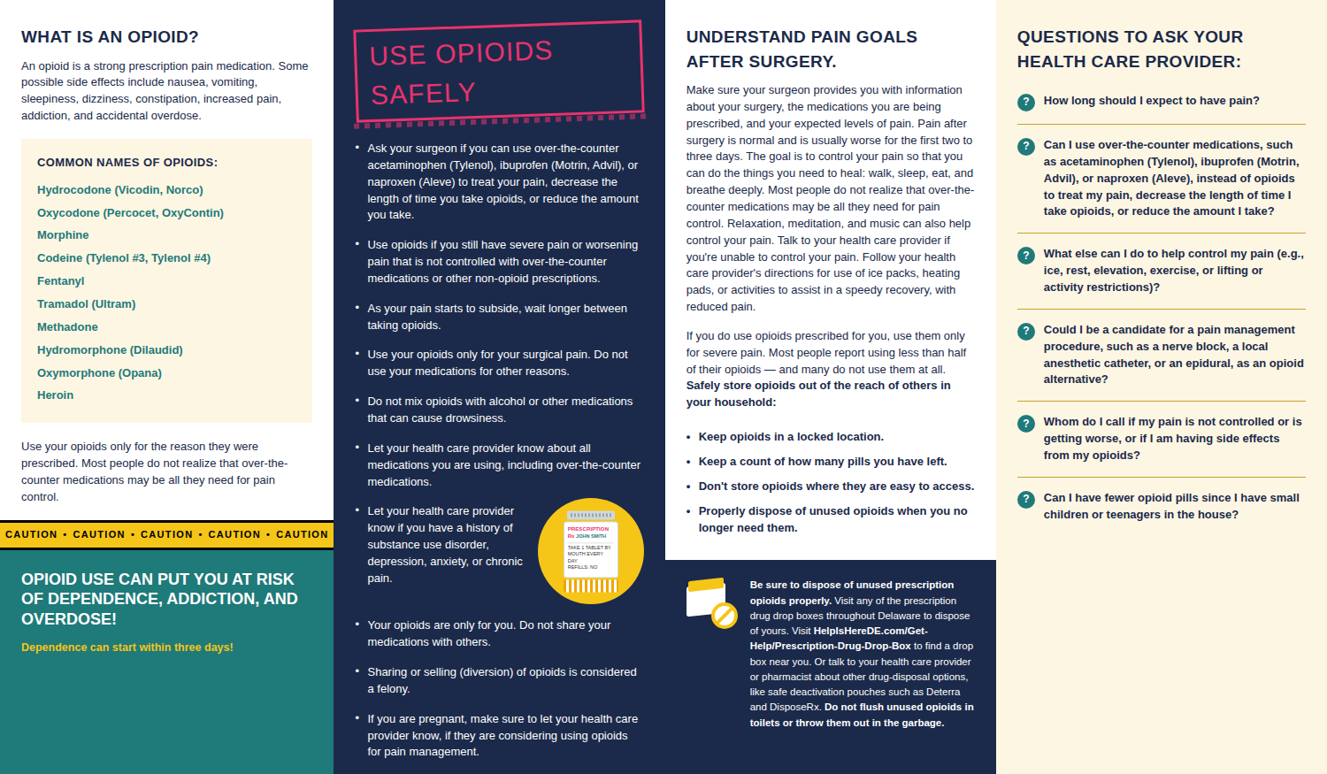What is an opioid?
An opioid is a strong prescription pain medication. Some possible side effects include nausea, vomiting, sleepiness, dizziness, constipation, increased pain, addiction, and accidental overdose.
Common names of opioids:
Hydrocodone (Vicodin, Norco)
Oxycodone (Percocet, OxyContin)
Morphine
Codeine (Tylenol #3, Tylenol #4)
Fentanyl
Tramadol (Ultram)
Methadone
Hydromorphone (Dilaudid)
Oxymorphone (Opana)
Heroin
Use your opioids only for the reason they were prescribed. Most people do not realize that over-the-counter medications may be all they need for pain control.
CAUTION•CAUTION•CAUTION•CAUTION•CAUTION
Opioid use can put you at risk of dependence, addiction, and overdose!
Dependence can start within three days!
Use Opioids Safely
Ask your surgeon if you can use over-the-counter acetaminophen (Tylenol), ibuprofen (Motrin, Advil), or naproxen (Aleve) to treat your pain, decrease the length of time you take opioids, or reduce the amount you take.
Use opioids if you still have severe pain or worsening pain that is not controlled with over-the-counter medications or other non-opioid prescriptions.
As your pain starts to subside, wait longer between taking opioids.
Use your opioids only for your surgical pain. Do not use your medications for other reasons.
Do not mix opioids with alcohol or other medications that can cause drowsiness.
Let your health care provider know about all medications you are using, including over-the-counter medications.
Let your health care provider know if you have a history of substance use disorder, depression, anxiety, or chronic pain.
PRESCRIPTION
Rx JOHN SMITH
TAKE 1 TABLET BY
MOUTH EVERY DAY
REFILLS: NO
Your opioids are only for you. Do not share your medications with others.
Sharing or selling (diversion) of opioids is considered a felony.
If you are pregnant, make sure to let your health care provider know, if they are considering using opioids for pain management.
Understand pain goals after surgery.
Make sure your surgeon provides you with information about your surgery, the medications you are being prescribed, and your expected levels of pain. Pain after surgery is normal and is usually worse for the first two to three days. The goal is to control your pain so that you can do the things you need to heal: walk, sleep, eat, and breathe deeply. Most people do not realize that over-the-counter medications may be all they need for pain control. Relaxation, meditation, and music can also help control your pain. Talk to your health care provider if you're unable to control your pain. Follow your health care provider's directions for use of ice packs, heating pads, or activities to assist in a speedy recovery, with reduced pain.
If you do use opioids prescribed for you, use them only for severe pain. Most people report using less than half of their opioids — and many do not use them at all. Safely store opioids out of the reach of others in your household:
Keep opioids in a locked location.
Keep a count of how many pills you have left.
Don't store opioids where they are easy to access.
Properly dispose of unused opioids when you no longer need them.
Be sure to dispose of unused prescription opioids properly. Visit any of the prescription drug drop boxes throughout Delaware to dispose of yours. Visit HelpIsHereDE.com/Get-Help/Prescription-Drug-Drop-Box to find a drop box near you. Or talk to your health care provider or pharmacist about other drug-disposal options, like safe deactivation pouches such as Deterra and DisposeRx. Do not flush unused opioids in toilets or throw them out in the garbage.
Questions to ask your health care provider:
?
How long should I expect to have pain?
?
Can I use over-the-counter medications, such as acetaminophen (Tylenol), ibuprofen (Motrin, Advil), or naproxen (Aleve), instead of opioids to treat my pain, decrease the length of time I take opioids, or reduce the amount I take?
?
What else can I do to help control my pain (e.g., ice, rest, elevation, exercise, or lifting or activity restrictions)?
?
Could I be a candidate for a pain management procedure, such as a nerve block, a local anesthetic catheter, or an epidural, as an opioid alternative?
?
Whom do I call if my pain is not controlled or is getting worse, or if I am having side effects from my opioids?
?
Can I have fewer opioid pills since I have small children or teenagers in the house?